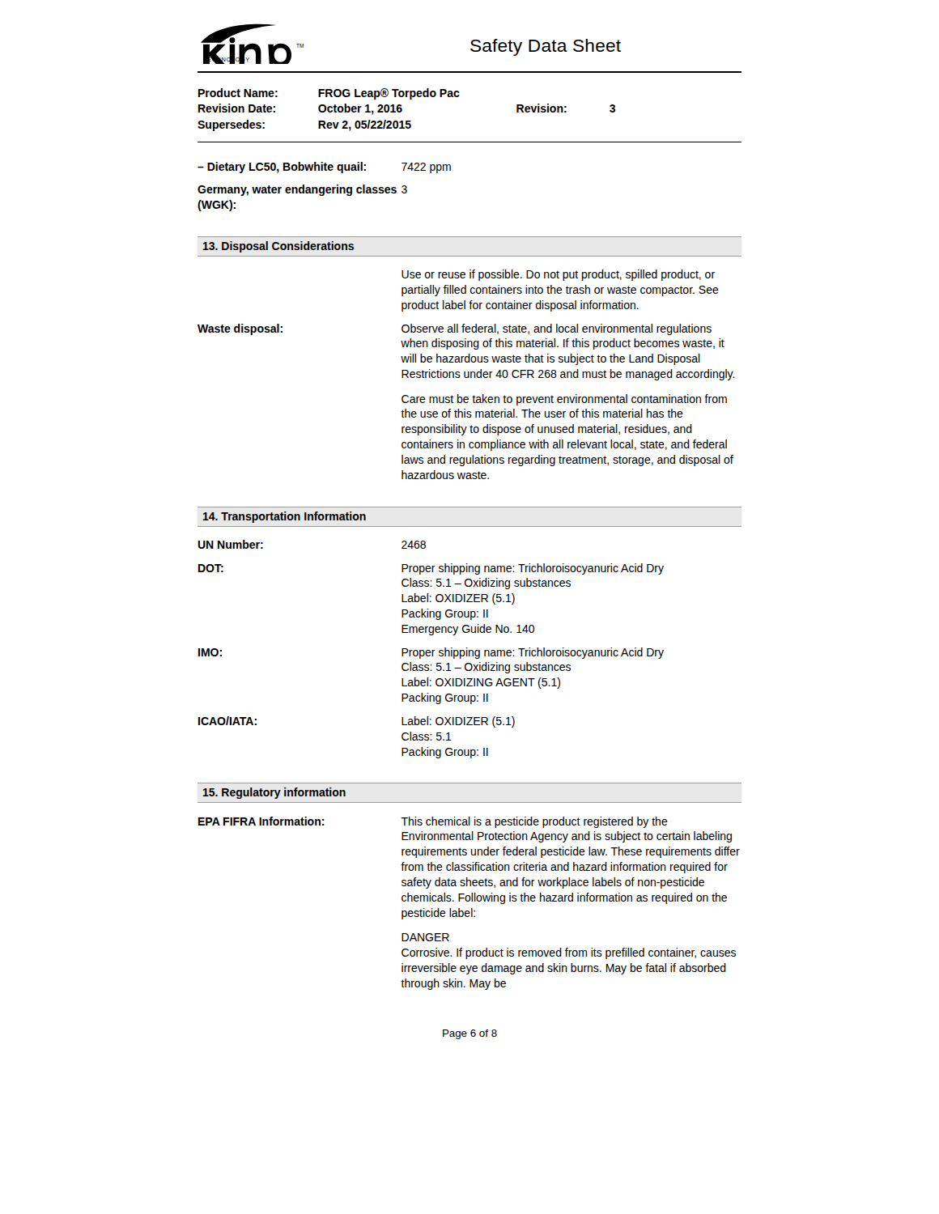TM TECHNOLOGY
Safety Data Sheet
| Product Name: | FROG Leap® Torpedo Pac | | |
| Revision Date: | October 1, 2016 | Revision: | 3 |
| Supersedes: | Rev 2, 05/22/2015 | | |
| – Dietary LC50, Bobwhite quail: | 7422 ppm |
| Germany, water endangering classes (WGK): | 3 |
13. Disposal Considerations
| | Use or reuse if possible. Do not put product, spilled product, or partially filled containers into the trash or waste compactor. See product label for container disposal information. |
| Waste disposal: | Observe all federal, state, and local environmental regulations when disposing of this material. If this product becomes waste, it will be hazardous waste that is subject to the Land Disposal Restrictions under 40 CFR 268 and must be managed accordingly. Care must be taken to prevent environmental contamination from the use of this material. The user of this material has the responsibility to dispose of unused material, residues, and containers in compliance with all relevant local, state, and federal laws and regulations regarding treatment, storage, and disposal of hazardous waste. |
14. Transportation Information
| UN Number: | 2468 |
| DOT: | Proper shipping name: Trichloroisocyanuric Acid Dry Class: 5.1 – Oxidizing substances Label: OXIDIZER (5.1) Packing Group: II Emergency Guide No. 140 |
| IMO: | Proper shipping name: Trichloroisocyanuric Acid Dry Class: 5.1 – Oxidizing substances Label: OXIDIZING AGENT (5.1) Packing Group: II |
| ICAO/IATA: | Label: OXIDIZER (5.1) Class: 5.1 Packing Group: II |
15. Regulatory information
| EPA FIFRA Information: | This chemical is a pesticide product registered by the Environmental Protection Agency and is subject to certain labeling requirements under federal pesticide law. These requirements differ from the classification criteria and hazard information required for safety data sheets, and for workplace labels of non-pesticide chemicals. Following is the hazard information as required on the pesticide label: DANGER Corrosive. If product is removed from its prefilled container, causes irreversible eye damage and skin burns. May be fatal if absorbed through skin. May be |
Page 6 of 8